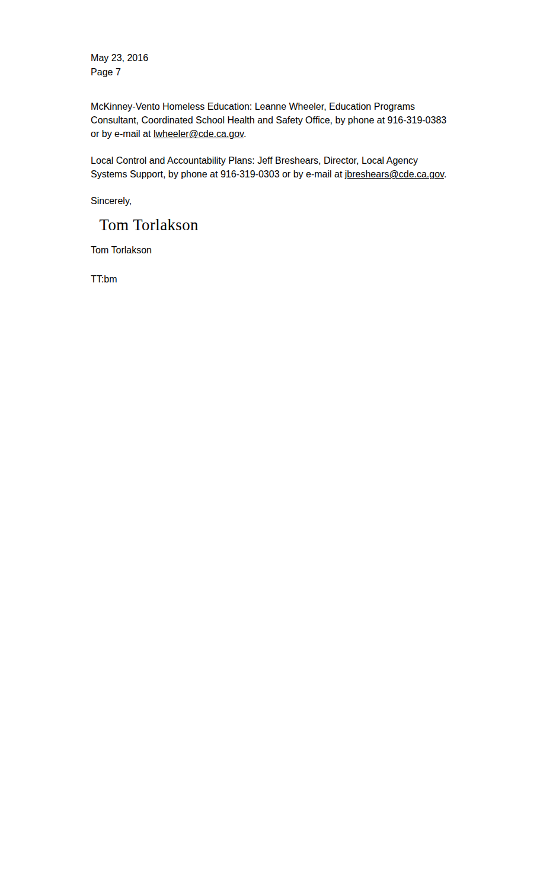May 23, 2016
Page 7
McKinney-Vento Homeless Education: Leanne Wheeler, Education Programs Consultant, Coordinated School Health and Safety Office, by phone at 916-319-0383 or by e-mail at lwheeler@cde.ca.gov.
Local Control and Accountability Plans: Jeff Breshears, Director, Local Agency Systems Support, by phone at 916-319-0303 or by e-mail at jbreshears@cde.ca.gov.
Sincerely,
Tom Torlakson
Tom Torlakson
TT:bm